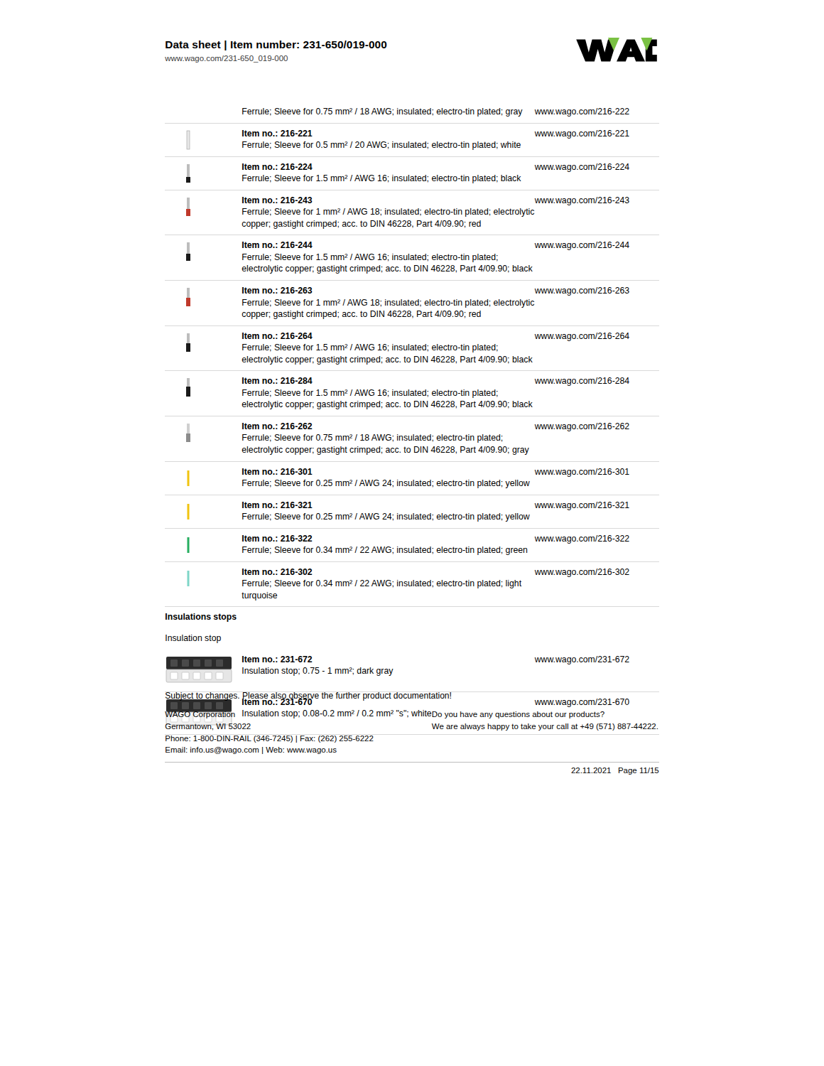Data sheet | Item number: 231-650/019-000
www.wago.com/231-650_019-000
| | Ferrule; Sleeve for 0.75 mm² / 18 AWG; insulated; electro-tin plated; gray | www.wago.com/216-222 |
| | Item no.: 216-221 Ferrule; Sleeve for 0.5 mm² / 20 AWG; insulated; electro-tin plated; white | www.wago.com/216-221 |
| | Item no.: 216-224 Ferrule; Sleeve for 1.5 mm² / AWG 16; insulated; electro-tin plated; black | www.wago.com/216-224 |
| | Item no.: 216-243 Ferrule; Sleeve for 1 mm² / AWG 18; insulated; electro-tin plated; electrolytic copper; gastight crimped; acc. to DIN 46228, Part 4/09.90; red | www.wago.com/216-243 |
| | Item no.: 216-244 Ferrule; Sleeve for 1.5 mm² / AWG 16; insulated; electro-tin plated; electrolytic copper; gastight crimped; acc. to DIN 46228, Part 4/09.90; black | www.wago.com/216-244 |
| | Item no.: 216-263 Ferrule; Sleeve for 1 mm² / AWG 18; insulated; electro-tin plated; electrolytic copper; gastight crimped; acc. to DIN 46228, Part 4/09.90; red | www.wago.com/216-263 |
| | Item no.: 216-264 Ferrule; Sleeve for 1.5 mm² / AWG 16; insulated; electro-tin plated; electrolytic copper; gastight crimped; acc. to DIN 46228, Part 4/09.90; black | www.wago.com/216-264 |
| | Item no.: 216-284 Ferrule; Sleeve for 1.5 mm² / AWG 16; insulated; electro-tin plated; electrolytic copper; gastight crimped; acc. to DIN 46228, Part 4/09.90; black | www.wago.com/216-284 |
| | Item no.: 216-262 Ferrule; Sleeve for 0.75 mm² / 18 AWG; insulated; electro-tin plated; electrolytic copper; gastight crimped; acc. to DIN 46228, Part 4/09.90; gray | www.wago.com/216-262 |
| | Item no.: 216-301 Ferrule; Sleeve for 0.25 mm² / AWG 24; insulated; electro-tin plated; yellow | www.wago.com/216-301 |
| | Item no.: 216-321 Ferrule; Sleeve for 0.25 mm² / AWG 24; insulated; electro-tin plated; yellow | www.wago.com/216-321 |
| | Item no.: 216-322 Ferrule; Sleeve for 0.34 mm² / 22 AWG; insulated; electro-tin plated; green | www.wago.com/216-322 |
| | Item no.: 216-302 Ferrule; Sleeve for 0.34 mm² / 22 AWG; insulated; electro-tin plated; light turquoise | www.wago.com/216-302 |
| Insulations stops |
| Insulation stop |
| | Item no.: 231-672 Insulation stop; 0.75 - 1 mm²; dark gray | www.wago.com/231-672 |
| | Item no.: 231-670 Insulation stop; 0.08-0.2 mm² / 0.2 mm² "s"; white | www.wago.com/231-670 |
Subject to changes. Please also observe the further product documentation!
WAGO Corporation
Germantown, WI 53022
Phone: 1-800-DIN-RAIL (346-7245) | Fax: (262) 255-6222
Email: info.us@wago.com | Web: www.wago.us
Do you have any questions about our products?
We are always happy to take your call at +49 (571) 887-44222.
22.11.2021 Page 11/15